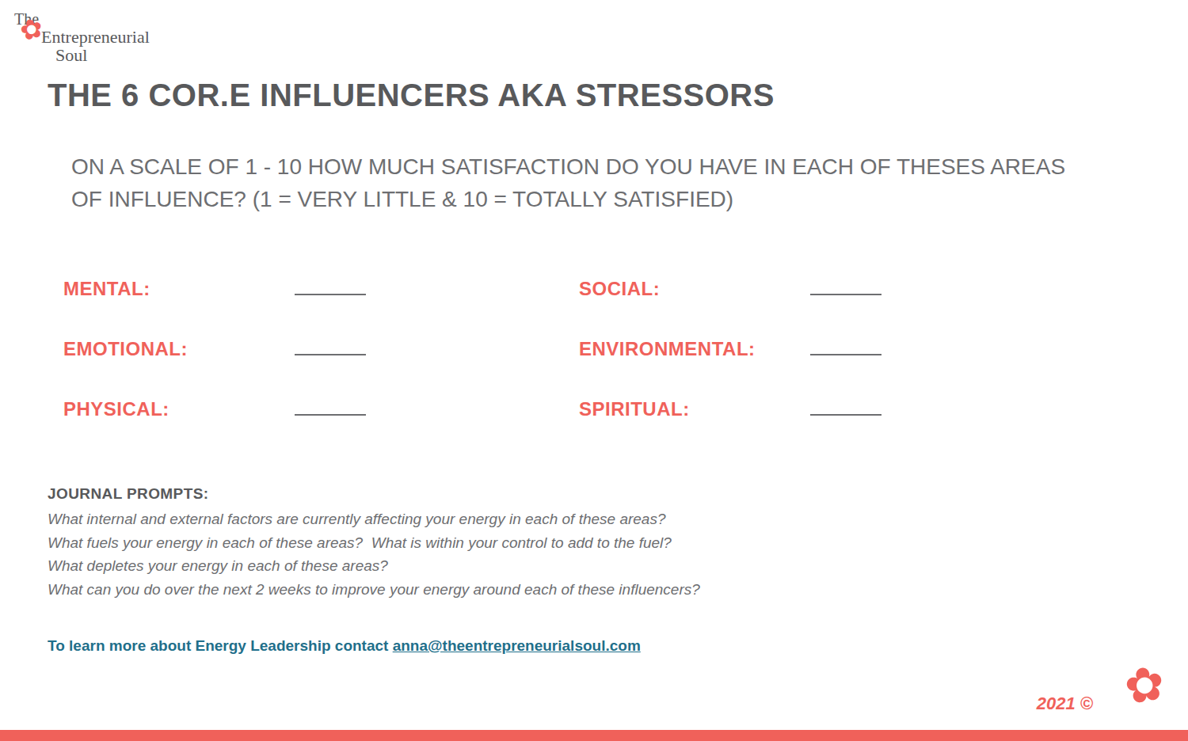✿ The Entrepreneurial Soul
The 6 COR.E Influencers AKA Stressors
ON A SCALE OF 1 - 10 HOW MUCH SATISFACTION DO YOU HAVE IN EACH OF THESES AREAS OF INFLUENCE? (1 = VERY LITTLE & 10 = TOTALLY SATISFIED)
| MENTAL: | | | SOCIAL: | |
| EMOTIONAL: | | | ENVIRONMENTAL: | |
| PHYSICAL: | | | SPIRITUAL: | |
JOURNAL PROMPTS:
What internal and external factors are currently affecting your energy in each of these areas?
What fuels your energy in each of these areas? What is within your control to add to the fuel?
What depletes your energy in each of these areas?
What can you do over the next 2 weeks to improve your energy around each of these influencers?
To learn more about Energy Leadership contact anna@theentrepreneurialsoul.com
2021 ©
✿